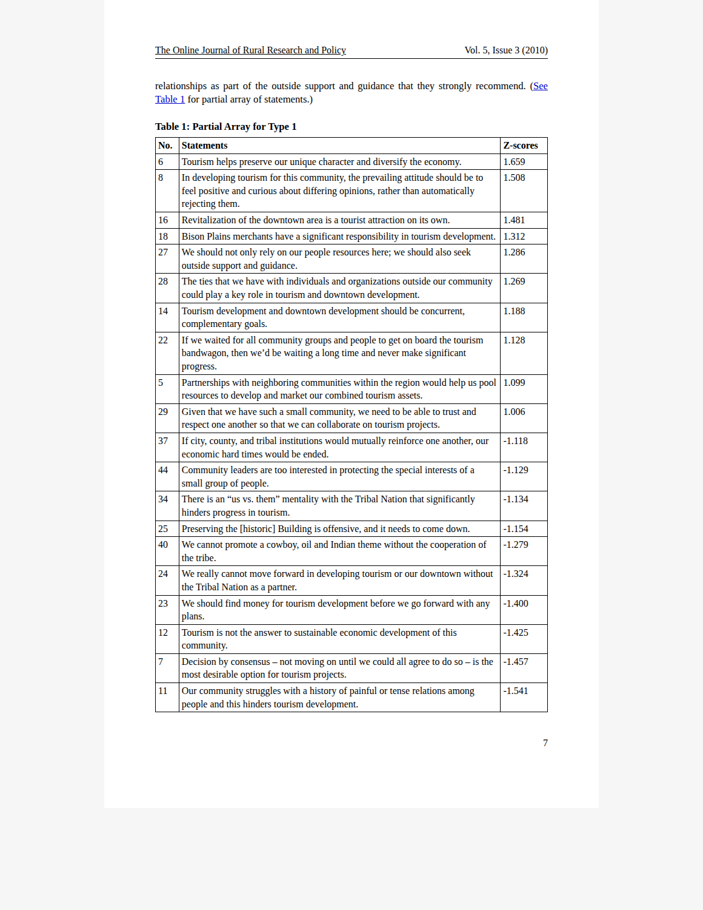The Online Journal of Rural Research and Policy Vol. 5, Issue 3 (2010)
relationships as part of the outside support and guidance that they strongly recommend. (See Table 1 for partial array of statements.)
Table 1: Partial Array for Type 1
| No. | Statements | Z-scores |
| --- | --- | --- |
| 6 | Tourism helps preserve our unique character and diversify the economy. | 1.659 |
| 8 | In developing tourism for this community, the prevailing attitude should be to feel positive and curious about differing opinions, rather than automatically rejecting them. | 1.508 |
| 16 | Revitalization of the downtown area is a tourist attraction on its own. | 1.481 |
| 18 | Bison Plains merchants have a significant responsibility in tourism development. | 1.312 |
| 27 | We should not only rely on our people resources here; we should also seek outside support and guidance. | 1.286 |
| 28 | The ties that we have with individuals and organizations outside our community could play a key role in tourism and downtown development. | 1.269 |
| 14 | Tourism development and downtown development should be concurrent, complementary goals. | 1.188 |
| 22 | If we waited for all community groups and people to get on board the tourism bandwagon, then we’d be waiting a long time and never make significant progress. | 1.128 |
| 5 | Partnerships with neighboring communities within the region would help us pool resources to develop and market our combined tourism assets. | 1.099 |
| 29 | Given that we have such a small community, we need to be able to trust and respect one another so that we can collaborate on tourism projects. | 1.006 |
| 37 | If city, county, and tribal institutions would mutually reinforce one another, our economic hard times would be ended. | -1.118 |
| 44 | Community leaders are too interested in protecting the special interests of a small group of people. | -1.129 |
| 34 | There is an “us vs. them” mentality with the Tribal Nation that significantly hinders progress in tourism. | -1.134 |
| 25 | Preserving the [historic] Building is offensive, and it needs to come down. | -1.154 |
| 40 | We cannot promote a cowboy, oil and Indian theme without the cooperation of the tribe. | -1.279 |
| 24 | We really cannot move forward in developing tourism or our downtown without the Tribal Nation as a partner. | -1.324 |
| 23 | We should find money for tourism development before we go forward with any plans. | -1.400 |
| 12 | Tourism is not the answer to sustainable economic development of this community. | -1.425 |
| 7 | Decision by consensus – not moving on until we could all agree to do so – is the most desirable option for tourism projects. | -1.457 |
| 11 | Our community struggles with a history of painful or tense relations among people and this hinders tourism development. | -1.541 |
7